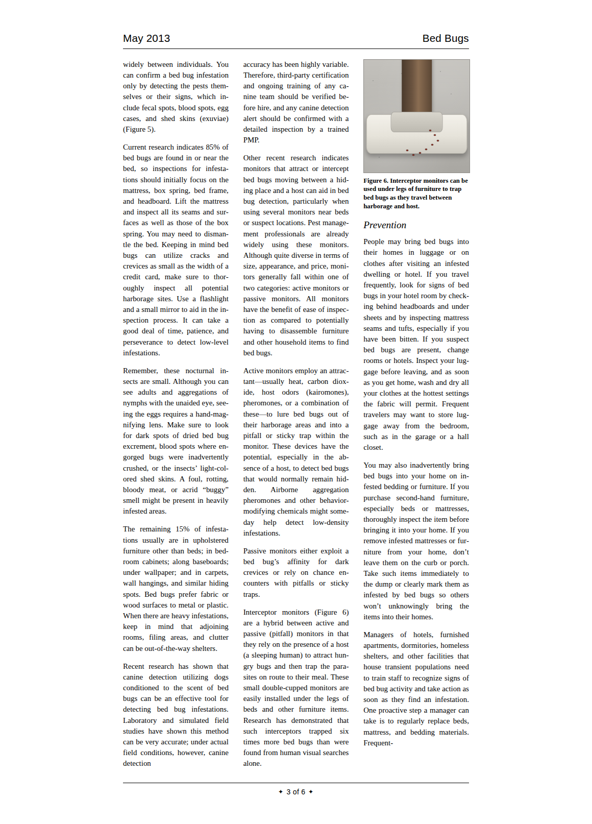May 2013
Bed Bugs
widely between individuals. You can confirm a bed bug infestation only by detecting the pests themselves or their signs, which include fecal spots, blood spots, egg cases, and shed skins (exuviae) (Figure 5).
Current research indicates 85% of bed bugs are found in or near the bed, so inspections for infestations should initially focus on the mattress, box spring, bed frame, and headboard. Lift the mattress and inspect all its seams and surfaces as well as those of the box spring. You may need to dismantle the bed. Keeping in mind bed bugs can utilize cracks and crevices as small as the width of a credit card, make sure to thoroughly inspect all potential harborage sites. Use a flashlight and a small mirror to aid in the inspection process. It can take a good deal of time, patience, and perseverance to detect low-level infestations.
Remember, these nocturnal insects are small. Although you can see adults and aggregations of nymphs with the unaided eye, seeing the eggs requires a hand-magnifying lens. Make sure to look for dark spots of dried bed bug excrement, blood spots where engorged bugs were inadvertently crushed, or the insects’ light-colored shed skins. A foul, rotting, bloody meat, or acrid “buggy” smell might be present in heavily infested areas.
The remaining 15% of infestations usually are in upholstered furniture other than beds; in bedroom cabinets; along baseboards; under wallpaper; and in carpets, wall hangings, and similar hiding spots. Bed bugs prefer fabric or wood surfaces to metal or plastic. When there are heavy infestations, keep in mind that adjoining rooms, filing areas, and clutter can be out-of-the-way shelters.
Recent research has shown that canine detection utilizing dogs conditioned to the scent of bed bugs can be an effective tool for detecting bed bug infestations. Laboratory and simulated field studies have shown this method can be very accurate; under actual field conditions, however, canine detection
accuracy has been highly variable. Therefore, third-party certification and ongoing training of any canine team should be verified before hire, and any canine detection alert should be confirmed with a detailed inspection by a trained PMP.
Other recent research indicates monitors that attract or intercept bed bugs moving between a hiding place and a host can aid in bed bug detection, particularly when using several monitors near beds or suspect locations. Pest management professionals are already widely using these monitors. Although quite diverse in terms of size, appearance, and price, monitors generally fall within one of two categories: active monitors or passive monitors. All monitors have the benefit of ease of inspection as compared to potentially having to disassemble furniture and other household items to find bed bugs.
Active monitors employ an attractant—usually heat, carbon dioxide, host odors (kairomones), pheromones, or a combination of these—to lure bed bugs out of their harborage areas and into a pitfall or sticky trap within the monitor. These devices have the potential, especially in the absence of a host, to detect bed bugs that would normally remain hidden. Airborne aggregation pheromones and other behavior-modifying chemicals might someday help detect low-density infestations.
Passive monitors either exploit a bed bug’s affinity for dark crevices or rely on chance encounters with pitfalls or sticky traps.
Interceptor monitors (Figure 6) are a hybrid between active and passive (pitfall) monitors in that they rely on the presence of a host (a sleeping human) to attract hungry bugs and then trap the parasites on route to their meal. These small double-cupped monitors are easily installed under the legs of beds and other furniture items. Research has demonstrated that such interceptors trapped six times more bed bugs than were found from human visual searches alone.
Figure 6. Interceptor monitors can be used under legs of furniture to trap bed bugs as they travel between harborage and host.
Prevention
People may bring bed bugs into their homes in luggage or on clothes after visiting an infested dwelling or hotel. If you travel frequently, look for signs of bed bugs in your hotel room by checking behind headboards and under sheets and by inspecting mattress seams and tufts, especially if you have been bitten. If you suspect bed bugs are present, change rooms or hotels. Inspect your luggage before leaving, and as soon as you get home, wash and dry all your clothes at the hottest settings the fabric will permit. Frequent travelers may want to store luggage away from the bedroom, such as in the garage or a hall closet.
You may also inadvertently bring bed bugs into your home on infested bedding or furniture. If you purchase second-hand furniture, especially beds or mattresses, thoroughly inspect the item before bringing it into your home. If you remove infested mattresses or furniture from your home, don’t leave them on the curb or porch. Take such items immediately to the dump or clearly mark them as infested by bed bugs so others won’t unknowingly bring the items into their homes.
Managers of hotels, furnished apartments, dormitories, homeless shelters, and other facilities that house transient populations need to train staff to recognize signs of bed bug activity and take action as soon as they find an infestation. One proactive step a manager can take is to regularly replace beds, mattress, and bedding materials. Frequent-
✦3 of 6✦